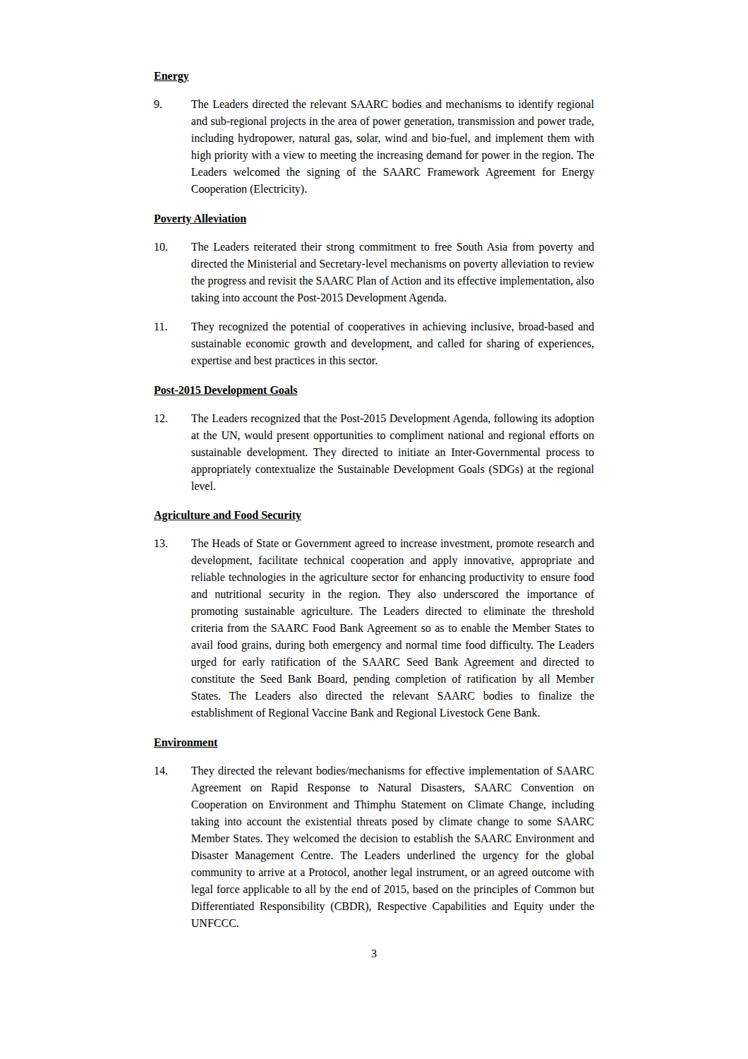Energy
9.
The Leaders directed the relevant SAARC bodies and mechanisms to identify regional and sub-regional projects in the area of power generation, transmission and power trade, including hydropower, natural gas, solar, wind and bio-fuel, and implement them with high priority with a view to meeting the increasing demand for power in the region. The Leaders welcomed the signing of the SAARC Framework Agreement for Energy Cooperation (Electricity).
Poverty Alleviation
10.
The Leaders reiterated their strong commitment to free South Asia from poverty and directed the Ministerial and Secretary-level mechanisms on poverty alleviation to review the progress and revisit the SAARC Plan of Action and its effective implementation, also taking into account the Post-2015 Development Agenda.
11.
They recognized the potential of cooperatives in achieving inclusive, broad-based and sustainable economic growth and development, and called for sharing of experiences, expertise and best practices in this sector.
Post-2015 Development Goals
12.
The Leaders recognized that the Post-2015 Development Agenda, following its adoption at the UN, would present opportunities to compliment national and regional efforts on sustainable development. They directed to initiate an Inter-Governmental process to appropriately contextualize the Sustainable Development Goals (SDGs) at the regional level.
Agriculture and Food Security
13.
The Heads of State or Government agreed to increase investment, promote research and development, facilitate technical cooperation and apply innovative, appropriate and reliable technologies in the agriculture sector for enhancing productivity to ensure food and nutritional security in the region. They also underscored the importance of promoting sustainable agriculture. The Leaders directed to eliminate the threshold criteria from the SAARC Food Bank Agreement so as to enable the Member States to avail food grains, during both emergency and normal time food difficulty. The Leaders urged for early ratification of the SAARC Seed Bank Agreement and directed to constitute the Seed Bank Board, pending completion of ratification by all Member States. The Leaders also directed the relevant SAARC bodies to finalize the establishment of Regional Vaccine Bank and Regional Livestock Gene Bank.
Environment
14.
They directed the relevant bodies/mechanisms for effective implementation of SAARC Agreement on Rapid Response to Natural Disasters, SAARC Convention on Cooperation on Environment and Thimphu Statement on Climate Change, including taking into account the existential threats posed by climate change to some SAARC Member States. They welcomed the decision to establish the SAARC Environment and Disaster Management Centre. The Leaders underlined the urgency for the global community to arrive at a Protocol, another legal instrument, or an agreed outcome with legal force applicable to all by the end of 2015, based on the principles of Common but Differentiated Responsibility (CBDR), Respective Capabilities and Equity under the UNFCCC.
3